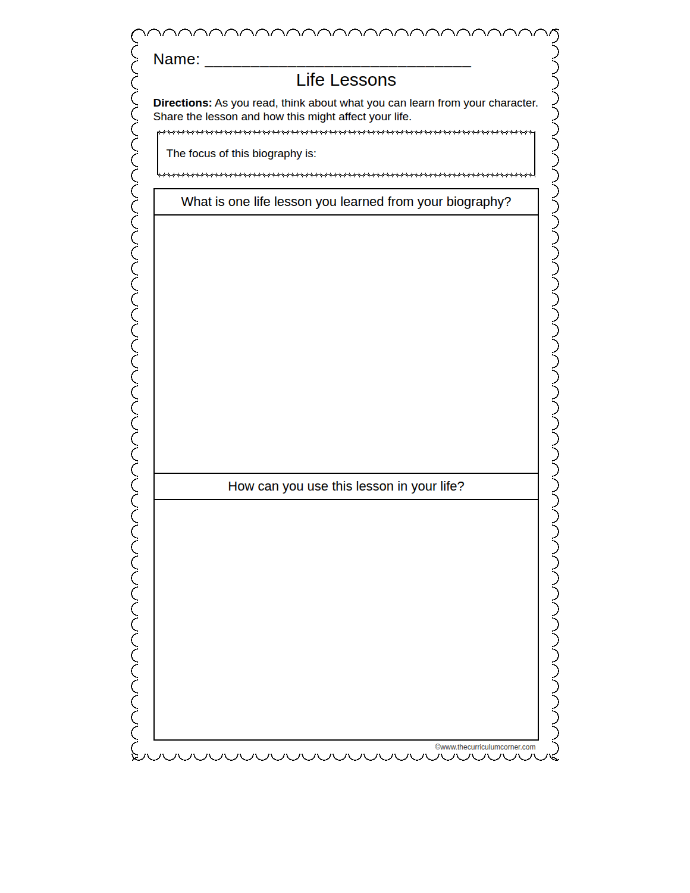Name: _____________________________
Life Lessons
Directions: As you read, think about what you can learn from your character. Share the lesson and how this might affect your life.
The focus of this biography is:
| What is one life lesson you learned from your biography? |
| --- |
| How can you use this lesson in your life? |
©www.thecurriculumcorner.com